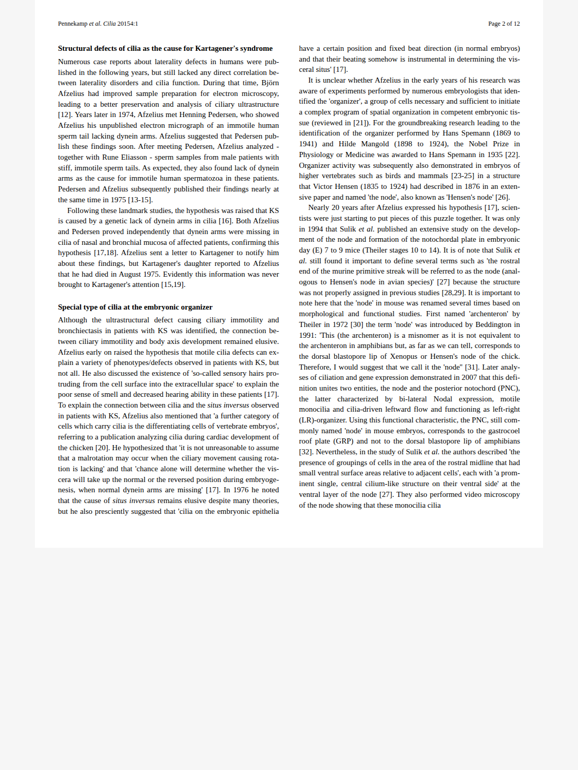Pennekamp et al. Cilia 20154:1 Page 2 of 12
Structural defects of cilia as the cause for Kartagener's syndrome
Numerous case reports about laterality defects in humans were published in the following years, but still lacked any direct correlation between laterality disorders and cilia function. During that time, Björn Afzelius had improved sample preparation for electron microscopy, leading to a better preservation and analysis of ciliary ultrastructure [12]. Years later in 1974, Afzelius met Henning Pedersen, who showed Afzelius his unpublished electron micrograph of an immotile human sperm tail lacking dynein arms. Afzelius suggested that Pedersen publish these findings soon. After meeting Pedersen, Afzelius analyzed - together with Rune Eliasson - sperm samples from male patients with stiff, immotile sperm tails. As expected, they also found lack of dynein arms as the cause for immotile human spermatozoa in these patients. Pedersen and Afzelius subsequently published their findings nearly at the same time in 1975 [13-15].
Following these landmark studies, the hypothesis was raised that KS is caused by a genetic lack of dynein arms in cilia [16]. Both Afzelius and Pedersen proved independently that dynein arms were missing in cilia of nasal and bronchial mucosa of affected patients, confirming this hypothesis [17,18]. Afzelius sent a letter to Kartagener to notify him about these findings, but Kartagener's daughter reported to Afzelius that he had died in August 1975. Evidently this information was never brought to Kartagener's attention [15,19].
Special type of cilia at the embryonic organizer
Although the ultrastructural defect causing ciliary immotility and bronchiectasis in patients with KS was identified, the connection between ciliary immotility and body axis development remained elusive. Afzelius early on raised the hypothesis that motile cilia defects can explain a variety of phenotypes/defects observed in patients with KS, but not all. He also discussed the existence of 'so-called sensory hairs protruding from the cell surface into the extracellular space' to explain the poor sense of smell and decreased hearing ability in these patients [17]. To explain the connection between cilia and the situs inversus observed in patients with KS, Afzelius also mentioned that 'a further category of cells which carry cilia is the differentiating cells of vertebrate embryos', referring to a publication analyzing cilia during cardiac development of the chicken [20]. He hypothesized that 'it is not unreasonable to assume that a malrotation may occur when the ciliary movement causing rotation is lacking' and that 'chance alone will determine whether the viscera will take up the normal or the reversed position during embryogenesis, when normal dynein arms are missing' [17]. In 1976 he noted that the cause of situs inversus remains elusive despite many theories, but he also presciently suggested that 'cilia on the embryonic epithelia have a certain position and fixed beat direction (in normal embryos) and that their beating somehow is instrumental in determining the visceral situs' [17].
It is unclear whether Afzelius in the early years of his research was aware of experiments performed by numerous embryologists that identified the 'organizer', a group of cells necessary and sufficient to initiate a complex program of spatial organization in competent embryonic tissue (reviewed in [21]). For the groundbreaking research leading to the identification of the organizer performed by Hans Spemann (1869 to 1941) and Hilde Mangold (1898 to 1924), the Nobel Prize in Physiology or Medicine was awarded to Hans Spemann in 1935 [22]. Organizer activity was subsequently also demonstrated in embryos of higher vertebrates such as birds and mammals [23-25] in a structure that Victor Hensen (1835 to 1924) had described in 1876 in an extensive paper and named 'the node', also known as 'Hensen's node' [26].
Nearly 20 years after Afzelius expressed his hypothesis [17], scientists were just starting to put pieces of this puzzle together. It was only in 1994 that Sulik et al. published an extensive study on the development of the node and formation of the notochordal plate in embryonic day (E) 7 to 9 mice (Theiler stages 10 to 14). It is of note that Sulik et al. still found it important to define several terms such as 'the rostral end of the murine primitive streak will be referred to as the node (analogous to Hensen's node in avian species)' [27] because the structure was not properly assigned in previous studies [28,29]. It is important to note here that the 'node' in mouse was renamed several times based on morphological and functional studies. First named 'archenteron' by Theiler in 1972 [30] the term 'node' was introduced by Beddington in 1991: 'This (the archenteron) is a misnomer as it is not equivalent to the archenteron in amphibians but, as far as we can tell, corresponds to the dorsal blastopore lip of Xenopus or Hensen's node of the chick. Therefore, I would suggest that we call it the 'node'' [31]. Later analyses of ciliation and gene expression demonstrated in 2007 that this definition unites two entities, the node and the posterior notochord (PNC), the latter characterized by bi-lateral Nodal expression, motile monocilia and cilia-driven leftward flow and functioning as left-right (LR)-organizer. Using this functional characteristic, the PNC, still commonly named 'node' in mouse embryos, corresponds to the gastrocoel roof plate (GRP) and not to the dorsal blastopore lip of amphibians [32]. Nevertheless, in the study of Sulik et al. the authors described 'the presence of groupings of cells in the area of the rostral midline that had small ventral surface areas relative to adjacent cells', each with 'a prominent single, central cilium-like structure on their ventral side' at the ventral layer of the node [27]. They also performed video microscopy of the node showing that these monocilia cilia